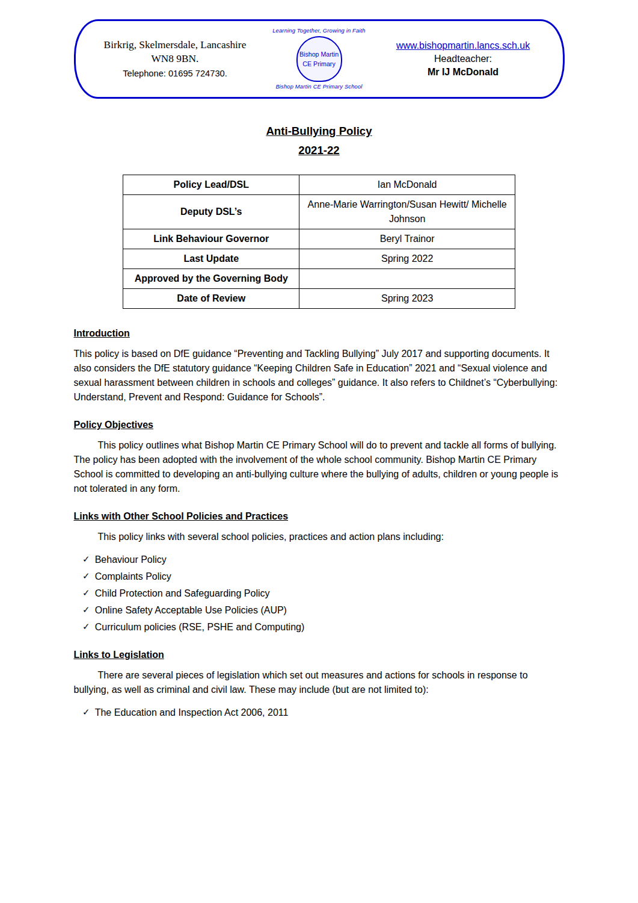Birkrig, Skelmersdale, Lancashire
WN8 9BN.
Telephone: 01695 724730.
Learning Together, Growing in Faith
Bishop Martin
CE Primary
Bishop Martin CE Primary School
www.bishopmartin.lancs.sch.uk
Headteacher:
Mr IJ McDonald
Anti-Bullying Policy
2021-22
| Policy Lead/DSL | Ian McDonald |
| Deputy DSL’s | Anne-Marie Warrington/Susan Hewitt/ Michelle Johnson |
| Link Behaviour Governor | Beryl Trainor |
| Last Update | Spring 2022 |
| Approved by the Governing Body | |
| Date of Review | Spring 2023 |
Introduction
This policy is based on DfE guidance “Preventing and Tackling Bullying” July 2017 and supporting documents. It also considers the DfE statutory guidance “Keeping Children Safe in Education” 2021 and “Sexual violence and sexual harassment between children in schools and colleges” guidance. It also refers to Childnet’s “Cyberbullying: Understand, Prevent and Respond: Guidance for Schools”.
Policy Objectives
This policy outlines what Bishop Martin CE Primary School will do to prevent and tackle all forms of bullying. The policy has been adopted with the involvement of the whole school community. Bishop Martin CE Primary School is committed to developing an anti-bullying culture where the bullying of adults, children or young people is not tolerated in any form.
Links with Other School Policies and Practices
This policy links with several school policies, practices and action plans including:
Behaviour Policy
Complaints Policy
Child Protection and Safeguarding Policy
Online Safety Acceptable Use Policies (AUP)
Curriculum policies (RSE, PSHE and Computing)
Links to Legislation
There are several pieces of legislation which set out measures and actions for schools in response to bullying, as well as criminal and civil law. These may include (but are not limited to):
The Education and Inspection Act 2006, 2011